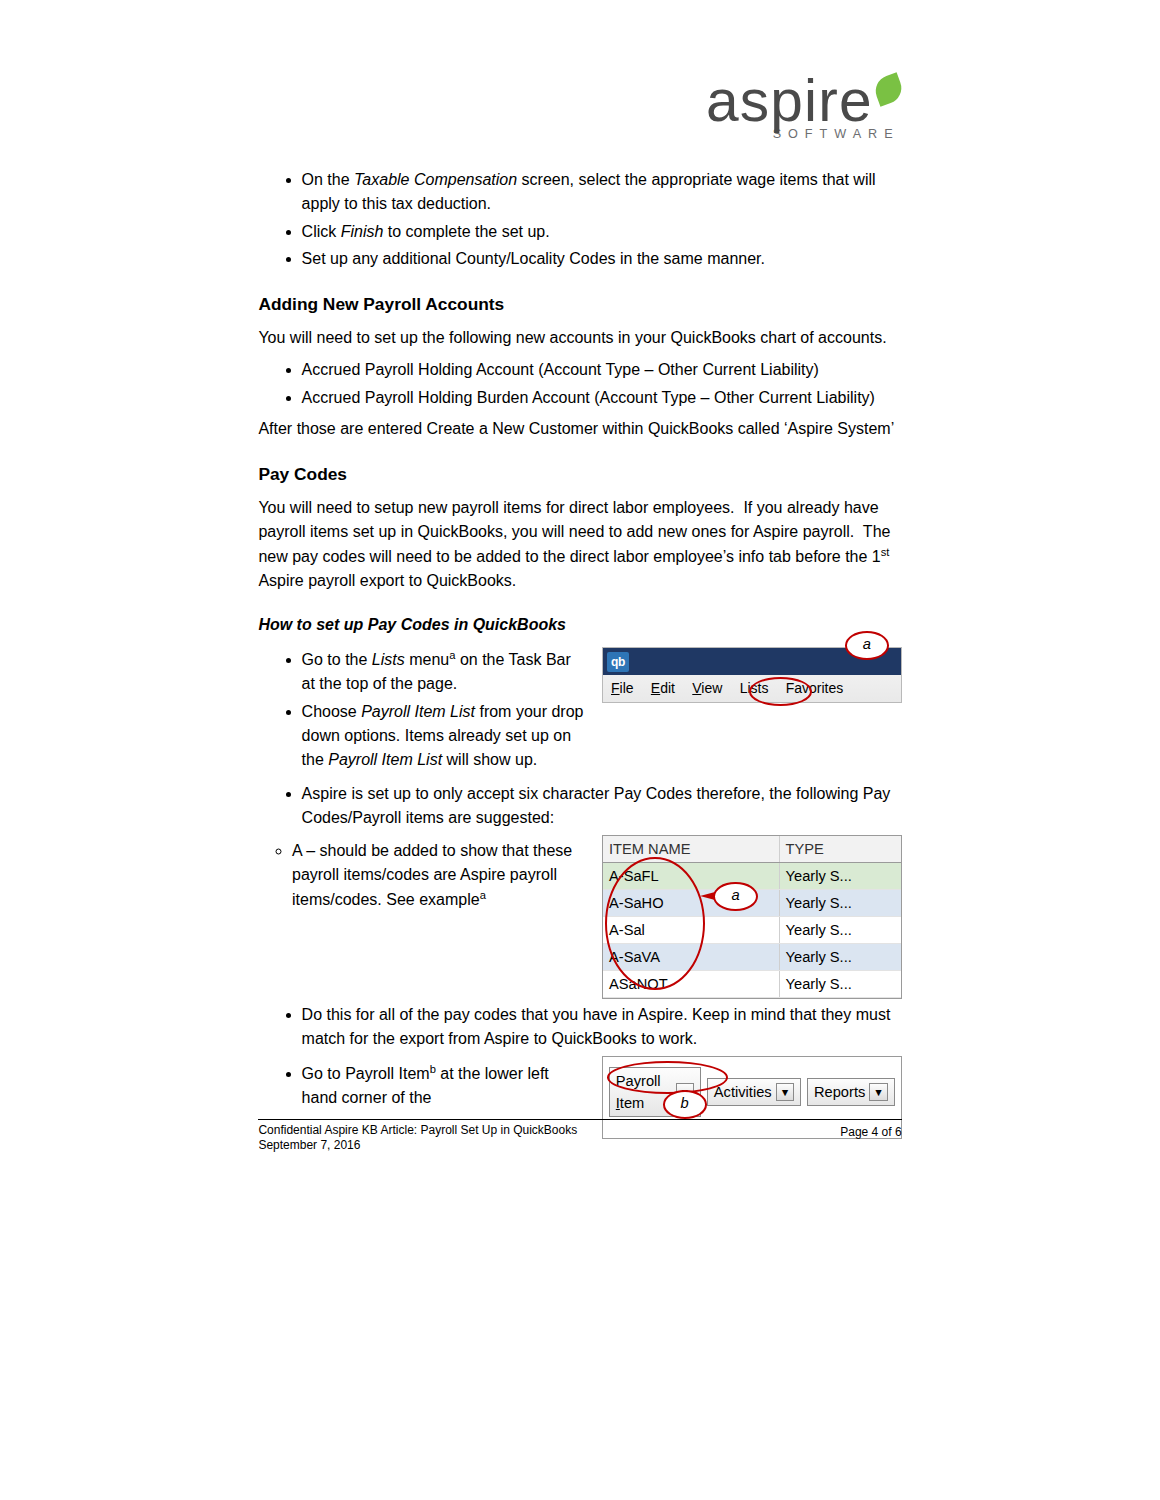aspire
SOFTWARE
On the Taxable Compensation screen, select the appropriate wage items that will apply to this tax deduction.
Click Finish to complete the set up.
Set up any additional County/Locality Codes in the same manner.
Adding New Payroll Accounts
You will need to set up the following new accounts in your QuickBooks chart of accounts.
Accrued Payroll Holding Account (Account Type – Other Current Liability)
Accrued Payroll Holding Burden Account (Account Type – Other Current Liability)
After those are entered Create a New Customer within QuickBooks called ‘Aspire System’
Pay Codes
You will need to setup new payroll items for direct labor employees. If you already have payroll items set up in QuickBooks, you will need to add new ones for Aspire payroll. The new pay codes will need to be added to the direct labor employee’s info tab before the 1st Aspire payroll export to QuickBooks.
How to set up Pay Codes in QuickBooks
Go to the Lists menua on the Task Bar at the top of the page.
Choose Payroll Item List from your drop down options. Items already set up on the Payroll Item List will show up.
qb
File Edit View Lists Favorites
a
Aspire is set up to only accept six character Pay Codes therefore, the following Pay Codes/Payroll items are suggested:
A – should be added to show that these payroll items/codes are Aspire payroll items/codes. See examplea
ITEM NAME
TYPE
A-SaFL
Yearly S...
A-SaHO
Yearly S...
A-Sal
Yearly S...
A-SaVA
Yearly S...
ASaNOT
Yearly S...
a
Do this for all of the pay codes that you have in Aspire. Keep in mind that they must match for the export from Aspire to QuickBooks to work.
Go to Payroll Itemb at the lower left hand corner of the
Payroll Item▼
Activities▼
Reports▼
b
Confidential Aspire KB Article: Payroll Set Up in QuickBooks
September 7, 2016
Page 4 of 6